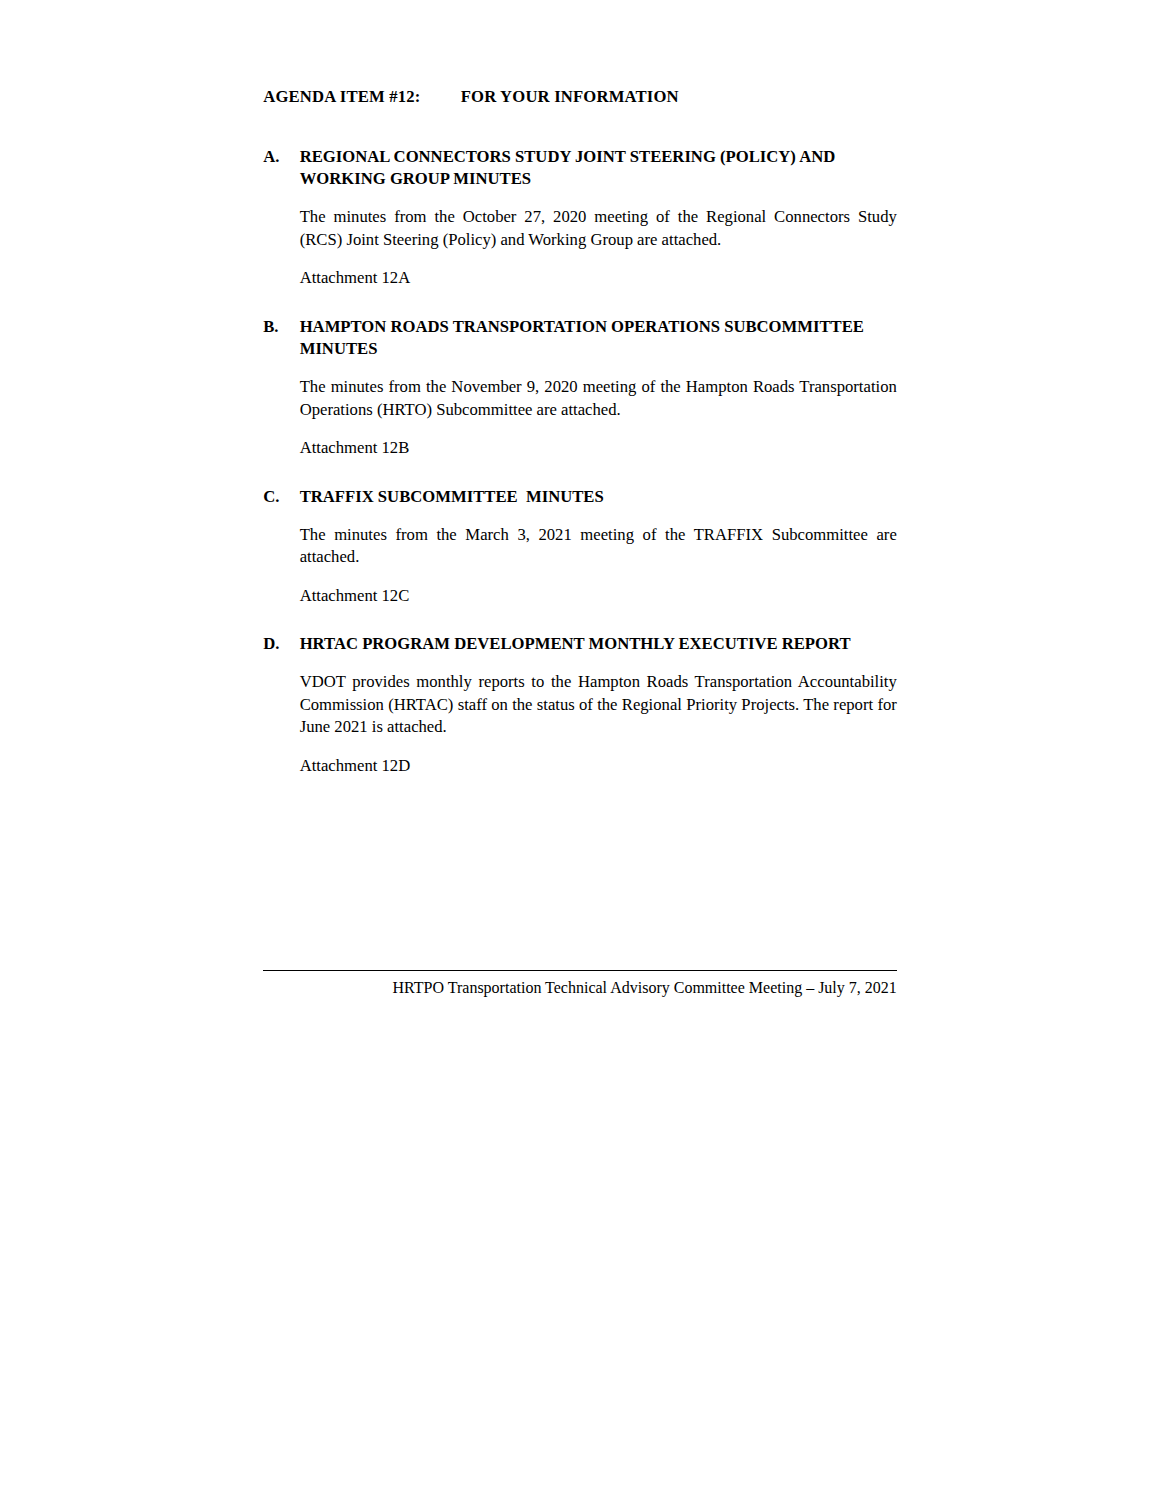AGENDA ITEM #12: FOR YOUR INFORMATION
A. REGIONAL CONNECTORS STUDY JOINT STEERING (POLICY) AND WORKING GROUP MINUTES
The minutes from the October 27, 2020 meeting of the Regional Connectors Study (RCS) Joint Steering (Policy) and Working Group are attached.
Attachment 12A
B. HAMPTON ROADS TRANSPORTATION OPERATIONS SUBCOMMITTEE MINUTES
The minutes from the November 9, 2020 meeting of the Hampton Roads Transportation Operations (HRTO) Subcommittee are attached.
Attachment 12B
C. TRAFFIX SUBCOMMITTEE MINUTES
The minutes from the March 3, 2021 meeting of the TRAFFIX Subcommittee are attached.
Attachment 12C
D. HRTAC PROGRAM DEVELOPMENT MONTHLY EXECUTIVE REPORT
VDOT provides monthly reports to the Hampton Roads Transportation Accountability Commission (HRTAC) staff on the status of the Regional Priority Projects. The report for June 2021 is attached.
Attachment 12D
HRTPO Transportation Technical Advisory Committee Meeting – July 7, 2021